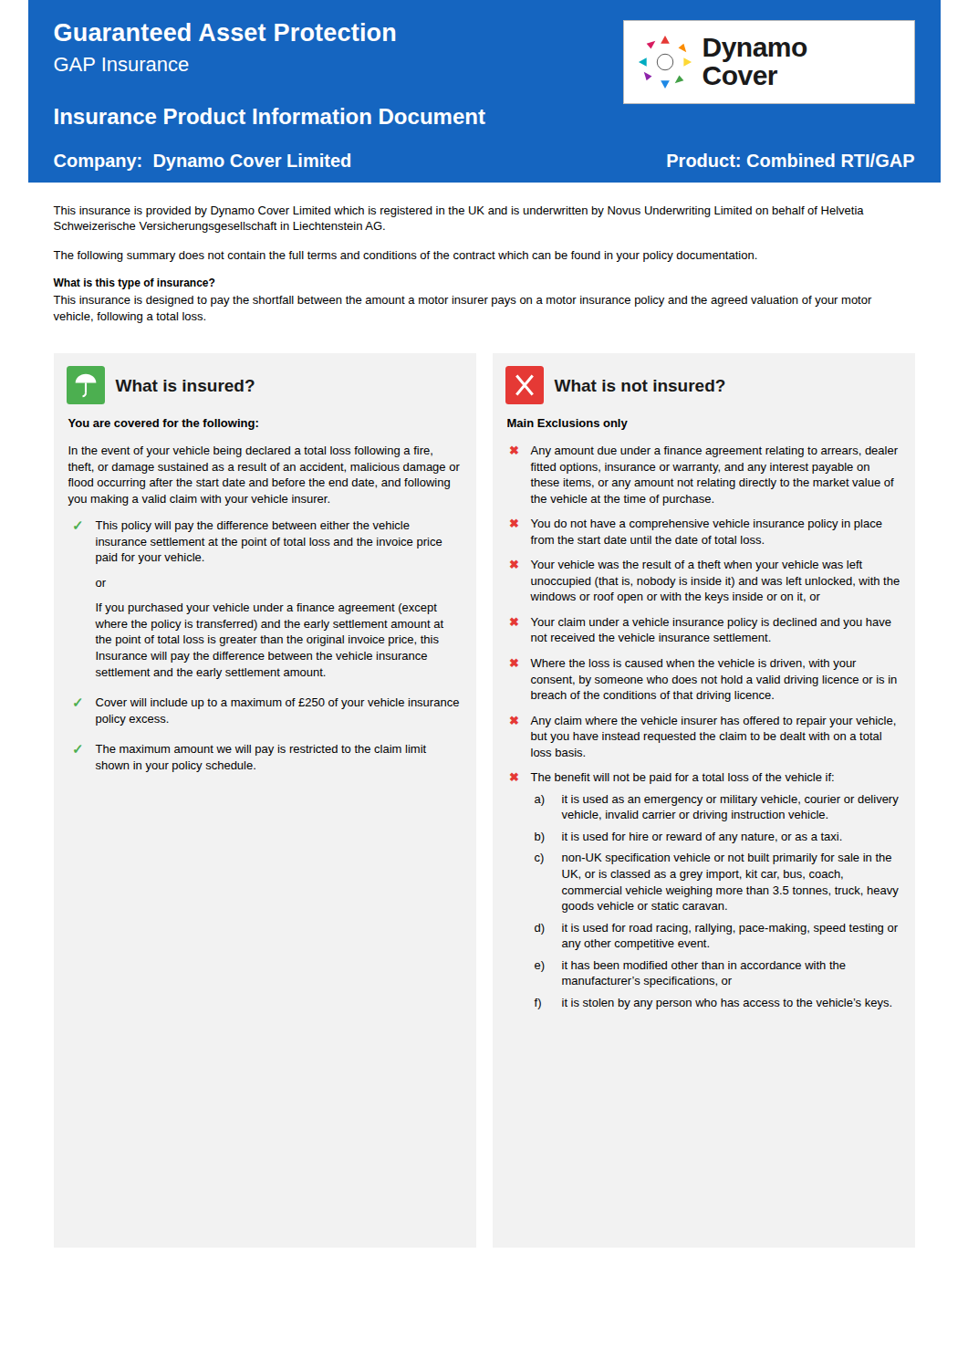Guaranteed Asset Protection
GAP Insurance
Insurance Product Information Document
Company: Dynamo Cover Limited Product: Combined RTI/GAP
Dynamo
Cover
This insurance is provided by Dynamo Cover Limited which is registered in the UK and is underwritten by Novus Underwriting Limited on behalf of Helvetia Schweizerische Versicherungsgesellschaft in Liechtenstein AG.
The following summary does not contain the full terms and conditions of the contract which can be found in your policy documentation.
What is this type of insurance?
This insurance is designed to pay the shortfall between the amount a motor insurer pays on a motor insurance policy and the agreed valuation of your motor vehicle, following a total loss.
What is insured?
You are covered for the following:
In the event of your vehicle being declared a total loss following a fire, theft, or damage sustained as a result of an accident, malicious damage or flood occurring after the start date and before the end date, and following you making a valid claim with your vehicle insurer.
This policy will pay the difference between either the vehicle insurance settlement at the point of total loss and the invoice price paid for your vehicle. or If you purchased your vehicle under a finance agreement (except where the policy is transferred) and the early settlement amount at the point of total loss is greater than the original invoice price, this Insurance will pay the difference between the vehicle insurance settlement and the early settlement amount.
Cover will include up to a maximum of £250 of your vehicle insurance policy excess.
The maximum amount we will pay is restricted to the claim limit shown in your policy schedule.
What is not insured?
Main Exclusions only
Any amount due under a finance agreement relating to arrears, dealer fitted options, insurance or warranty, and any interest payable on these items, or any amount not relating directly to the market value of the vehicle at the time of purchase.
You do not have a comprehensive vehicle insurance policy in place from the start date until the date of total loss.
Your vehicle was the result of a theft when your vehicle was left unoccupied (that is, nobody is inside it) and was left unlocked, with the windows or roof open or with the keys inside or on it, or
Your claim under a vehicle insurance policy is declined and you have not received the vehicle insurance settlement.
Where the loss is caused when the vehicle is driven, with your consent, by someone who does not hold a valid driving licence or is in breach of the conditions of that driving licence.
Any claim where the vehicle insurer has offered to repair your vehicle, but you have instead requested the claim to be dealt with on a total loss basis.
The benefit will not be paid for a total loss of the vehicle if:
it is used as an emergency or military vehicle, courier or delivery vehicle, invalid carrier or driving instruction vehicle.
it is used for hire or reward of any nature, or as a taxi.
non-UK specification vehicle or not built primarily for sale in the UK, or is classed as a grey import, kit car, bus, coach, commercial vehicle weighing more than 3.5 tonnes, truck, heavy goods vehicle or static caravan.
it is used for road racing, rallying, pace-making, speed testing or any other competitive event.
it has been modified other than in accordance with the manufacturer’s specifications, or
it is stolen by any person who has access to the vehicle’s keys.